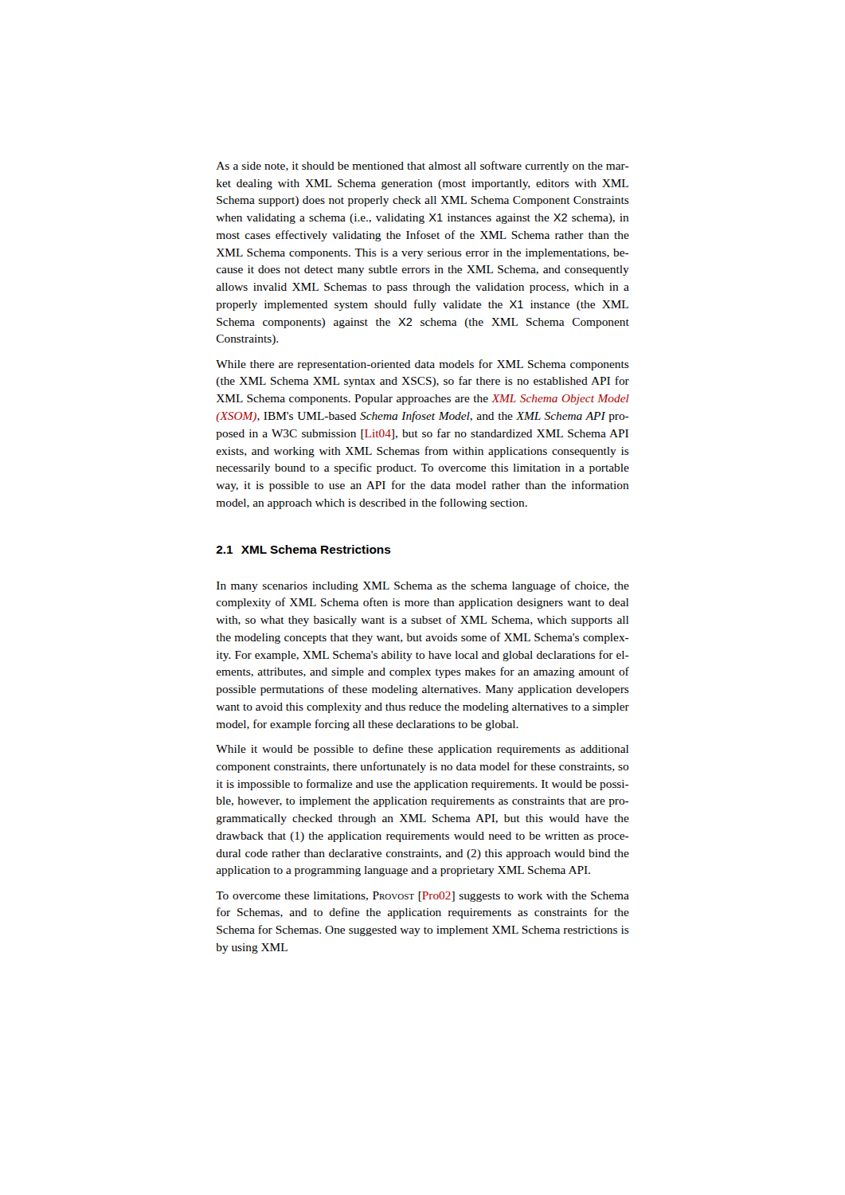As a side note, it should be mentioned that almost all software currently on the market dealing with XML Schema generation (most importantly, editors with XML Schema support) does not properly check all XML Schema Component Constraints when validating a schema (i.e., validating X1 instances against the X2 schema), in most cases effectively validating the Infoset of the XML Schema rather than the XML Schema components. This is a very serious error in the implementations, because it does not detect many subtle errors in the XML Schema, and consequently allows invalid XML Schemas to pass through the validation process, which in a properly implemented system should fully validate the X1 instance (the XML Schema components) against the X2 schema (the XML Schema Component Constraints).
While there are representation-oriented data models for XML Schema components (the XML Schema XML syntax and XSCS), so far there is no established API for XML Schema components. Popular approaches are the XML Schema Object Model (XSOM), IBM's UML-based Schema Infoset Model, and the XML Schema API proposed in a W3C submission [Lit04], but so far no standardized XML Schema API exists, and working with XML Schemas from within applications consequently is necessarily bound to a specific product. To overcome this limitation in a portable way, it is possible to use an API for the data model rather than the information model, an approach which is described in the following section.
2.1 XML Schema Restrictions
In many scenarios including XML Schema as the schema language of choice, the complexity of XML Schema often is more than application designers want to deal with, so what they basically want is a subset of XML Schema, which supports all the modeling concepts that they want, but avoids some of XML Schema's complexity. For example, XML Schema's ability to have local and global declarations for elements, attributes, and simple and complex types makes for an amazing amount of possible permutations of these modeling alternatives. Many application developers want to avoid this complexity and thus reduce the modeling alternatives to a simpler model, for example forcing all these declarations to be global.
While it would be possible to define these application requirements as additional component constraints, there unfortunately is no data model for these constraints, so it is impossible to formalize and use the application requirements. It would be possible, however, to implement the application requirements as constraints that are programmatically checked through an XML Schema API, but this would have the drawback that (1) the application requirements would need to be written as procedural code rather than declarative constraints, and (2) this approach would bind the application to a programming language and a proprietary XML Schema API.
To overcome these limitations, Provost [Pro02] suggests to work with the Schema for Schemas, and to define the application requirements as constraints for the Schema for Schemas. One suggested way to implement XML Schema restrictions is by using XML